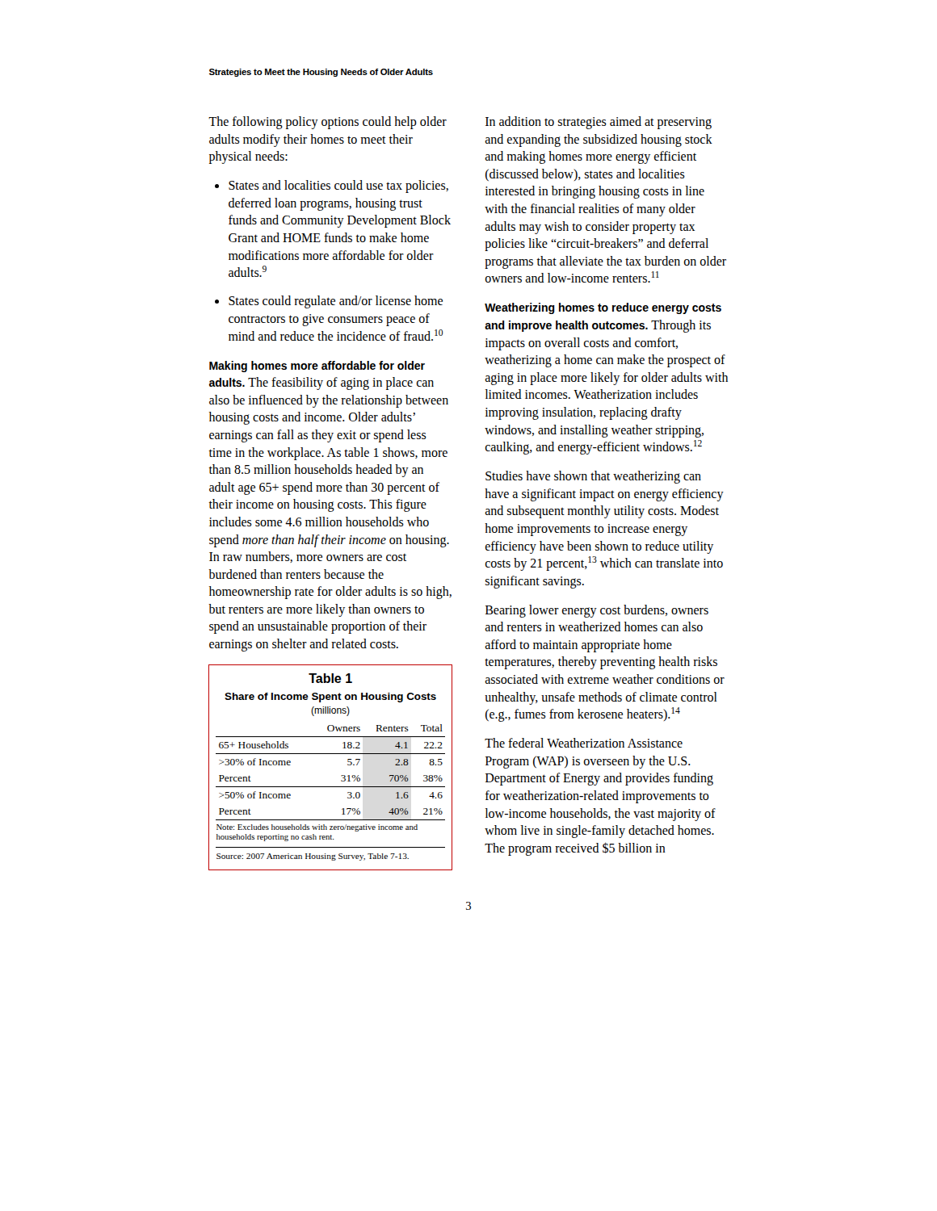Strategies to Meet the Housing Needs of Older Adults
The following policy options could help older adults modify their homes to meet their physical needs:
States and localities could use tax policies, deferred loan programs, housing trust funds and Community Development Block Grant and HOME funds to make home modifications more affordable for older adults.9
States could regulate and/or license home contractors to give consumers peace of mind and reduce the incidence of fraud.10
Making homes more affordable for older adults. The feasibility of aging in place can also be influenced by the relationship between housing costs and income. Older adults’ earnings can fall as they exit or spend less time in the workplace. As table 1 shows, more than 8.5 million households headed by an adult age 65+ spend more than 30 percent of their income on housing costs. This figure includes some 4.6 million households who spend more than half their income on housing. In raw numbers, more owners are cost burdened than renters because the homeownership rate for older adults is so high, but renters are more likely than owners to spend an unsustainable proportion of their earnings on shelter and related costs.
Table 1
Share of Income Spent on Housing Costs
(millions)
| | Owners | Renters | Total |
| --- | --- | --- | --- |
| 65+ Households | 18.2 | 4.1 | 22.2 |
| >30% of Income | 5.7 | 2.8 | 8.5 |
| Percent | 31% | 70% | 38% |
| >50% of Income | 3.0 | 1.6 | 4.6 |
| Percent | 17% | 40% | 21% |
Note: Excludes households with zero/negative income and households reporting no cash rent.
Source: 2007 American Housing Survey, Table 7-13.
In addition to strategies aimed at preserving and expanding the subsidized housing stock and making homes more energy efficient (discussed below), states and localities interested in bringing housing costs in line with the financial realities of many older adults may wish to consider property tax policies like “circuit-breakers” and deferral programs that alleviate the tax burden on older owners and low-income renters.11
Weatherizing homes to reduce energy costs and improve health outcomes. Through its impacts on overall costs and comfort, weatherizing a home can make the prospect of aging in place more likely for older adults with limited incomes. Weatherization includes improving insulation, replacing drafty windows, and installing weather stripping, caulking, and energy-efficient windows.12
Studies have shown that weatherizing can have a significant impact on energy efficiency and subsequent monthly utility costs. Modest home improvements to increase energy efficiency have been shown to reduce utility costs by 21 percent,13 which can translate into significant savings.
Bearing lower energy cost burdens, owners and renters in weatherized homes can also afford to maintain appropriate home temperatures, thereby preventing health risks associated with extreme weather conditions or unhealthy, unsafe methods of climate control (e.g., fumes from kerosene heaters).14
The federal Weatherization Assistance Program (WAP) is overseen by the U.S. Department of Energy and provides funding for weatherization-related improvements to low-income households, the vast majority of whom live in single-family detached homes. The program received $5 billion in
3